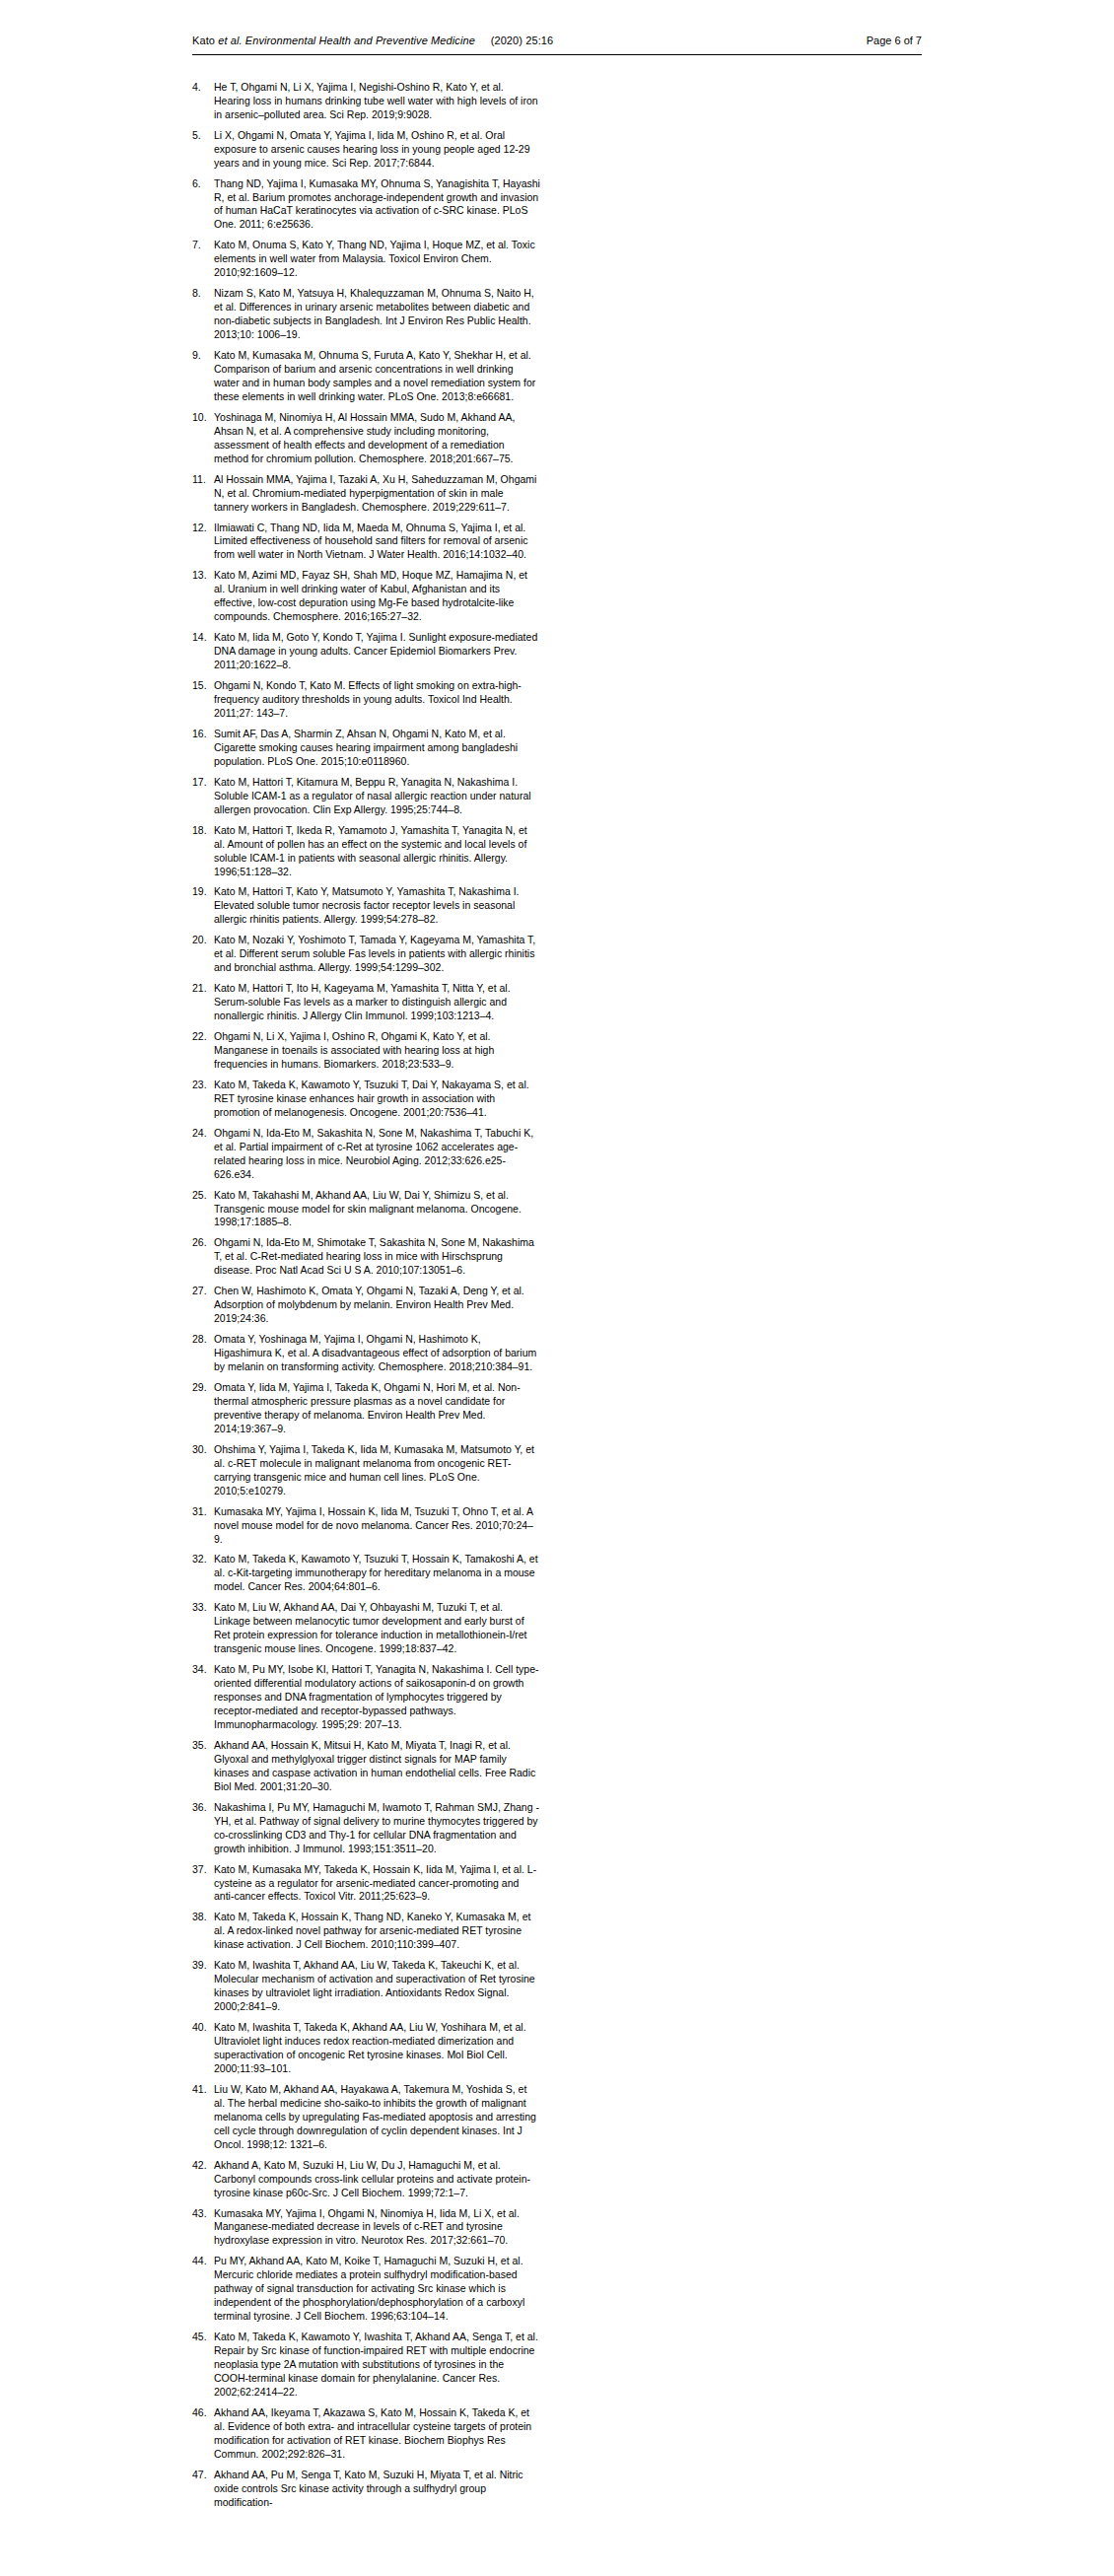Kato et al. Environmental Health and Preventive Medicine (2020) 25:16
Page 6 of 7
He T, Ohgami N, Li X, Yajima I, Negishi-Oshino R, Kato Y, et al. Hearing loss in humans drinking tube well water with high levels of iron in arsenic–polluted area. Sci Rep. 2019;9:9028.
Li X, Ohgami N, Omata Y, Yajima I, Iida M, Oshino R, et al. Oral exposure to arsenic causes hearing loss in young people aged 12-29 years and in young mice. Sci Rep. 2017;7:6844.
Thang ND, Yajima I, Kumasaka MY, Ohnuma S, Yanagishita T, Hayashi R, et al. Barium promotes anchorage-independent growth and invasion of human HaCaT keratinocytes via activation of c-SRC kinase. PLoS One. 2011; 6:e25636.
Kato M, Onuma S, Kato Y, Thang ND, Yajima I, Hoque MZ, et al. Toxic elements in well water from Malaysia. Toxicol Environ Chem. 2010;92:1609–12.
Nizam S, Kato M, Yatsuya H, Khalequzzaman M, Ohnuma S, Naito H, et al. Differences in urinary arsenic metabolites between diabetic and non-diabetic subjects in Bangladesh. Int J Environ Res Public Health. 2013;10: 1006–19.
Kato M, Kumasaka M, Ohnuma S, Furuta A, Kato Y, Shekhar H, et al. Comparison of barium and arsenic concentrations in well drinking water and in human body samples and a novel remediation system for these elements in well drinking water. PLoS One. 2013;8:e66681.
Yoshinaga M, Ninomiya H, Al Hossain MMA, Sudo M, Akhand AA, Ahsan N, et al. A comprehensive study including monitoring, assessment of health effects and development of a remediation method for chromium pollution. Chemosphere. 2018;201:667–75.
Al Hossain MMA, Yajima I, Tazaki A, Xu H, Saheduzzaman M, Ohgami N, et al. Chromium-mediated hyperpigmentation of skin in male tannery workers in Bangladesh. Chemosphere. 2019;229:611–7.
Ilmiawati C, Thang ND, Iida M, Maeda M, Ohnuma S, Yajima I, et al. Limited effectiveness of household sand filters for removal of arsenic from well water in North Vietnam. J Water Health. 2016;14:1032–40.
Kato M, Azimi MD, Fayaz SH, Shah MD, Hoque MZ, Hamajima N, et al. Uranium in well drinking water of Kabul, Afghanistan and its effective, low-cost depuration using Mg-Fe based hydrotalcite-like compounds. Chemosphere. 2016;165:27–32.
Kato M, Iida M, Goto Y, Kondo T, Yajima I. Sunlight exposure-mediated DNA damage in young adults. Cancer Epidemiol Biomarkers Prev. 2011;20:1622–8.
Ohgami N, Kondo T, Kato M. Effects of light smoking on extra-high-frequency auditory thresholds in young adults. Toxicol Ind Health. 2011;27: 143–7.
Sumit AF, Das A, Sharmin Z, Ahsan N, Ohgami N, Kato M, et al. Cigarette smoking causes hearing impairment among bangladeshi population. PLoS One. 2015;10:e0118960.
Kato M, Hattori T, Kitamura M, Beppu R, Yanagita N, Nakashima I. Soluble ICAM-1 as a regulator of nasal allergic reaction under natural allergen provocation. Clin Exp Allergy. 1995;25:744–8.
Kato M, Hattori T, Ikeda R, Yamamoto J, Yamashita T, Yanagita N, et al. Amount of pollen has an effect on the systemic and local levels of soluble ICAM-1 in patients with seasonal allergic rhinitis. Allergy. 1996;51:128–32.
Kato M, Hattori T, Kato Y, Matsumoto Y, Yamashita T, Nakashima I. Elevated soluble tumor necrosis factor receptor levels in seasonal allergic rhinitis patients. Allergy. 1999;54:278–82.
Kato M, Nozaki Y, Yoshimoto T, Tamada Y, Kageyama M, Yamashita T, et al. Different serum soluble Fas levels in patients with allergic rhinitis and bronchial asthma. Allergy. 1999;54:1299–302.
Kato M, Hattori T, Ito H, Kageyama M, Yamashita T, Nitta Y, et al. Serum-soluble Fas levels as a marker to distinguish allergic and nonallergic rhinitis. J Allergy Clin Immunol. 1999;103:1213–4.
Ohgami N, Li X, Yajima I, Oshino R, Ohgami K, Kato Y, et al. Manganese in toenails is associated with hearing loss at high frequencies in humans. Biomarkers. 2018;23:533–9.
Kato M, Takeda K, Kawamoto Y, Tsuzuki T, Dai Y, Nakayama S, et al. RET tyrosine kinase enhances hair growth in association with promotion of melanogenesis. Oncogene. 2001;20:7536–41.
Ohgami N, Ida-Eto M, Sakashita N, Sone M, Nakashima T, Tabuchi K, et al. Partial impairment of c-Ret at tyrosine 1062 accelerates age-related hearing loss in mice. Neurobiol Aging. 2012;33:626.e25-626.e34.
Kato M, Takahashi M, Akhand AA, Liu W, Dai Y, Shimizu S, et al. Transgenic mouse model for skin malignant melanoma. Oncogene. 1998;17:1885–8.
Ohgami N, Ida-Eto M, Shimotake T, Sakashita N, Sone M, Nakashima T, et al. C-Ret-mediated hearing loss in mice with Hirschsprung disease. Proc Natl Acad Sci U S A. 2010;107:13051–6.
Chen W, Hashimoto K, Omata Y, Ohgami N, Tazaki A, Deng Y, et al. Adsorption of molybdenum by melanin. Environ Health Prev Med. 2019;24:36.
Omata Y, Yoshinaga M, Yajima I, Ohgami N, Hashimoto K, Higashimura K, et al. A disadvantageous effect of adsorption of barium by melanin on transforming activity. Chemosphere. 2018;210:384–91.
Omata Y, Iida M, Yajima I, Takeda K, Ohgami N, Hori M, et al. Non-thermal atmospheric pressure plasmas as a novel candidate for preventive therapy of melanoma. Environ Health Prev Med. 2014;19:367–9.
Ohshima Y, Yajima I, Takeda K, Iida M, Kumasaka M, Matsumoto Y, et al. c-RET molecule in malignant melanoma from oncogenic RET-carrying transgenic mice and human cell lines. PLoS One. 2010;5:e10279.
Kumasaka MY, Yajima I, Hossain K, Iida M, Tsuzuki T, Ohno T, et al. A novel mouse model for de novo melanoma. Cancer Res. 2010;70:24–9.
Kato M, Takeda K, Kawamoto Y, Tsuzuki T, Hossain K, Tamakoshi A, et al. c-Kit-targeting immunotherapy for hereditary melanoma in a mouse model. Cancer Res. 2004;64:801–6.
Kato M, Liu W, Akhand AA, Dai Y, Ohbayashi M, Tuzuki T, et al. Linkage between melanocytic tumor development and early burst of Ret protein expression for tolerance induction in metallothionein-I/ret transgenic mouse lines. Oncogene. 1999;18:837–42.
Kato M, Pu MY, Isobe KI, Hattori T, Yanagita N, Nakashima I. Cell type-oriented differential modulatory actions of saikosaponin-d on growth responses and DNA fragmentation of lymphocytes triggered by receptor-mediated and receptor-bypassed pathways. Immunopharmacology. 1995;29: 207–13.
Akhand AA, Hossain K, Mitsui H, Kato M, Miyata T, Inagi R, et al. Glyoxal and methylglyoxal trigger distinct signals for MAP family kinases and caspase activation in human endothelial cells. Free Radic Biol Med. 2001;31:20–30.
Nakashima I, Pu MY, Hamaguchi M, Iwamoto T, Rahman SMJ, Zhang - YH, et al. Pathway of signal delivery to murine thymocytes triggered by co-crosslinking CD3 and Thy-1 for cellular DNA fragmentation and growth inhibition. J Immunol. 1993;151:3511–20.
Kato M, Kumasaka MY, Takeda K, Hossain K, Iida M, Yajima I, et al. L-cysteine as a regulator for arsenic-mediated cancer-promoting and anti-cancer effects. Toxicol Vitr. 2011;25:623–9.
Kato M, Takeda K, Hossain K, Thang ND, Kaneko Y, Kumasaka M, et al. A redox-linked novel pathway for arsenic-mediated RET tyrosine kinase activation. J Cell Biochem. 2010;110:399–407.
Kato M, Iwashita T, Akhand AA, Liu W, Takeda K, Takeuchi K, et al. Molecular mechanism of activation and superactivation of Ret tyrosine kinases by ultraviolet light irradiation. Antioxidants Redox Signal. 2000;2:841–9.
Kato M, Iwashita T, Takeda K, Akhand AA, Liu W, Yoshihara M, et al. Ultraviolet light induces redox reaction-mediated dimerization and superactivation of oncogenic Ret tyrosine kinases. Mol Biol Cell. 2000;11:93–101.
Liu W, Kato M, Akhand AA, Hayakawa A, Takemura M, Yoshida S, et al. The herbal medicine sho-saiko-to inhibits the growth of malignant melanoma cells by upregulating Fas-mediated apoptosis and arresting cell cycle through downregulation of cyclin dependent kinases. Int J Oncol. 1998;12: 1321–6.
Akhand A, Kato M, Suzuki H, Liu W, Du J, Hamaguchi M, et al. Carbonyl compounds cross-link cellular proteins and activate protein-tyrosine kinase p60c-Src. J Cell Biochem. 1999;72:1–7.
Kumasaka MY, Yajima I, Ohgami N, Ninomiya H, Iida M, Li X, et al. Manganese-mediated decrease in levels of c-RET and tyrosine hydroxylase expression in vitro. Neurotox Res. 2017;32:661–70.
Pu MY, Akhand AA, Kato M, Koike T, Hamaguchi M, Suzuki H, et al. Mercuric chloride mediates a protein sulfhydryl modification-based pathway of signal transduction for activating Src kinase which is independent of the phosphorylation/dephosphorylation of a carboxyl terminal tyrosine. J Cell Biochem. 1996;63:104–14.
Kato M, Takeda K, Kawamoto Y, Iwashita T, Akhand AA, Senga T, et al. Repair by Src kinase of function-impaired RET with multiple endocrine neoplasia type 2A mutation with substitutions of tyrosines in the COOH-terminal kinase domain for phenylalanine. Cancer Res. 2002;62:2414–22.
Akhand AA, Ikeyama T, Akazawa S, Kato M, Hossain K, Takeda K, et al. Evidence of both extra- and intracellular cysteine targets of protein modification for activation of RET kinase. Biochem Biophys Res Commun. 2002;292:826–31.
Akhand AA, Pu M, Senga T, Kato M, Suzuki H, Miyata T, et al. Nitric oxide controls Src kinase activity through a sulfhydryl group modification-